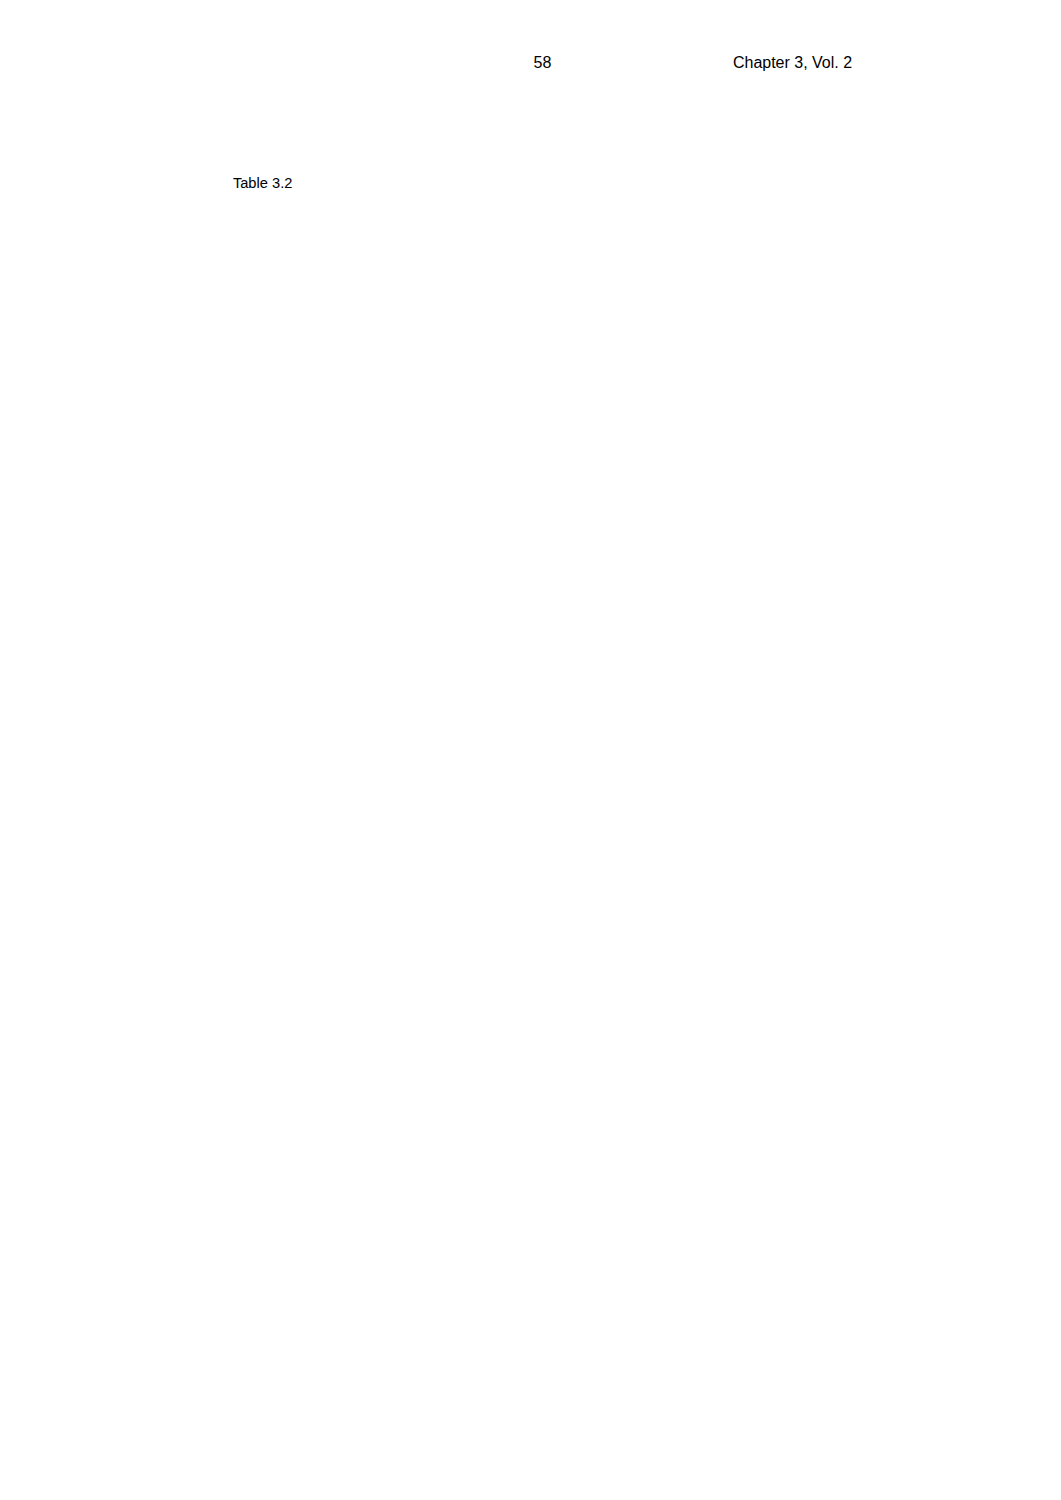58 Chapter 3, Vol. 2
Table 3.2